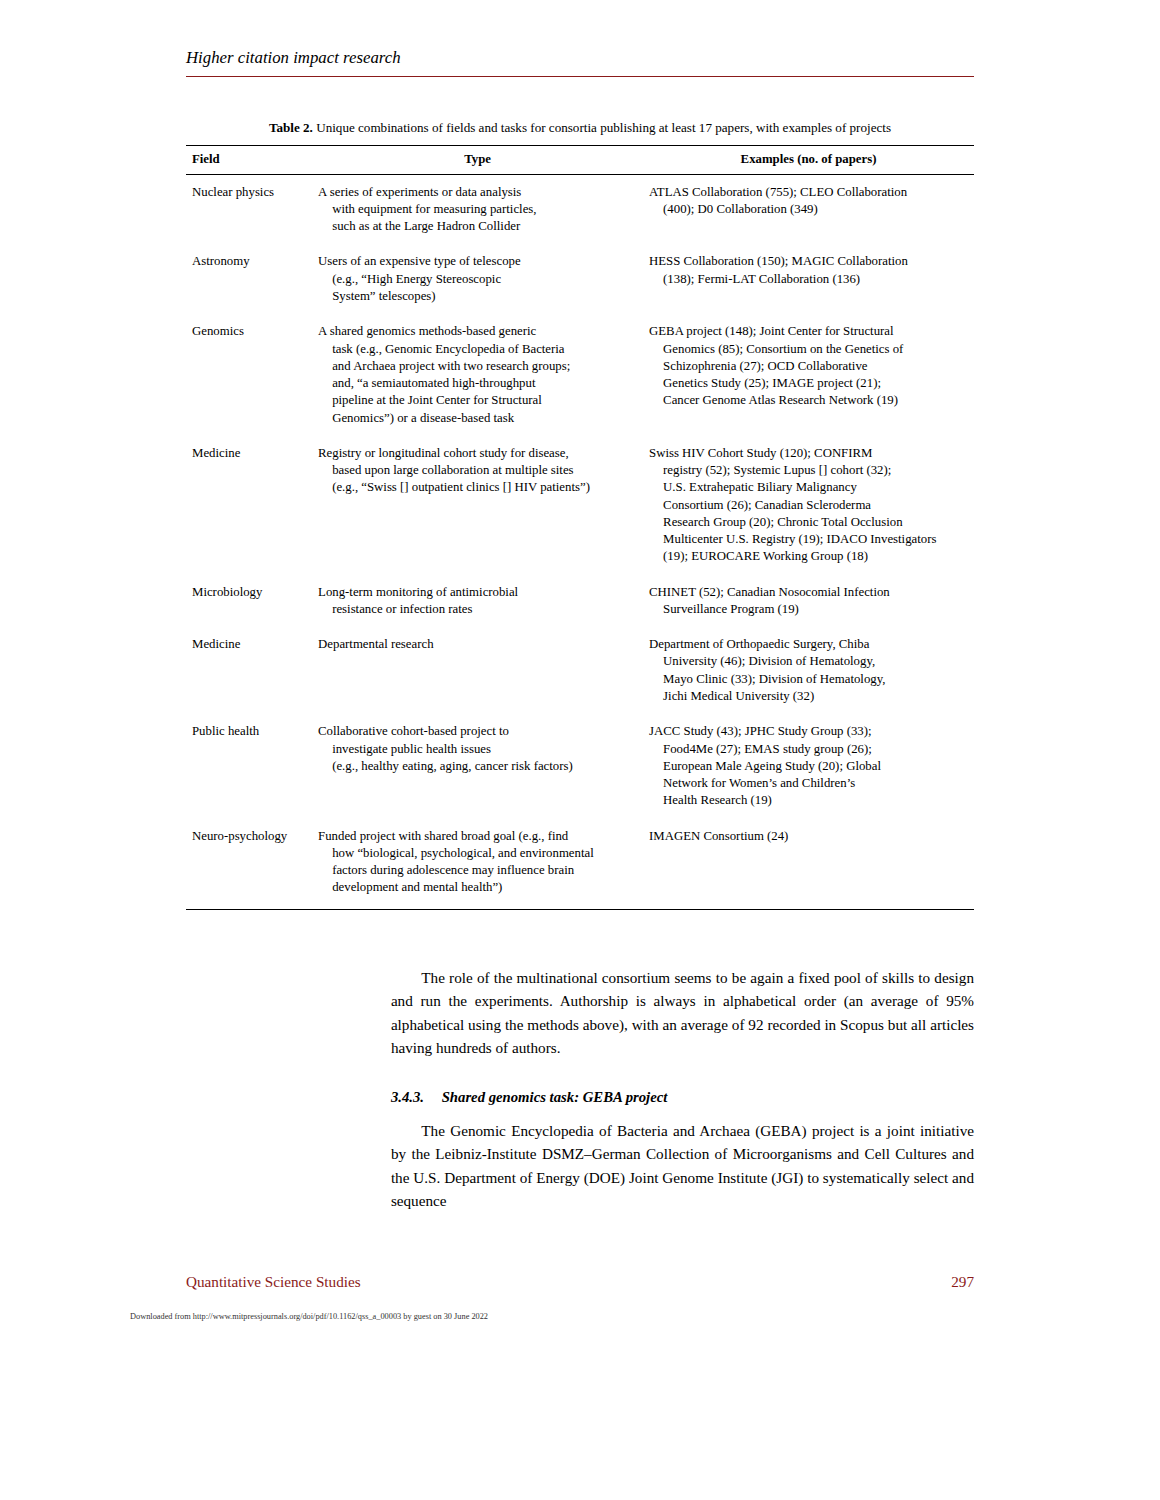Higher citation impact research
Table 2. Unique combinations of fields and tasks for consortia publishing at least 17 papers, with examples of projects
| Field | Type | Examples (no. of papers) |
| --- | --- | --- |
| Nuclear physics | A series of experiments or data analysis with equipment for measuring particles, such as at the Large Hadron Collider | ATLAS Collaboration (755); CLEO Collaboration (400); D0 Collaboration (349) |
| Astronomy | Users of an expensive type of telescope (e.g., “High Energy Stereoscopic System” telescopes) | HESS Collaboration (150); MAGIC Collaboration (138); Fermi-LAT Collaboration (136) |
| Genomics | A shared genomics methods-based generic task (e.g., Genomic Encyclopedia of Bacteria and Archaea project with two research groups; and, “a semiautomated high-throughput pipeline at the Joint Center for Structural Genomics”) or a disease-based task | GEBA project (148); Joint Center for Structural Genomics (85); Consortium on the Genetics of Schizophrenia (27); OCD Collaborative Genetics Study (25); IMAGE project (21); Cancer Genome Atlas Research Network (19) |
| Medicine | Registry or longitudinal cohort study for disease, based upon large collaboration at multiple sites (e.g., “Swiss [] outpatient clinics [] HIV patients”) | Swiss HIV Cohort Study (120); CONFIRM registry (52); Systemic Lupus [] cohort (32); U.S. Extrahepatic Biliary Malignancy Consortium (26); Canadian Scleroderma Research Group (20); Chronic Total Occlusion Multicenter U.S. Registry (19); IDACO Investigators (19); EUROCARE Working Group (18) |
| Microbiology | Long-term monitoring of antimicrobial resistance or infection rates | CHINET (52); Canadian Nosocomial Infection Surveillance Program (19) |
| Medicine | Departmental research | Department of Orthopaedic Surgery, Chiba University (46); Division of Hematology, Mayo Clinic (33); Division of Hematology, Jichi Medical University (32) |
| Public health | Collaborative cohort-based project to investigate public health issues (e.g., healthy eating, aging, cancer risk factors) | JACC Study (43); JPHC Study Group (33); Food4Me (27); EMAS study group (26); European Male Ageing Study (20); Global Network for Women’s and Children’s Health Research (19) |
| Neuro-psychology | Funded project with shared broad goal (e.g., find how “biological, psychological, and environmental factors during adolescence may influence brain development and mental health”) | IMAGEN Consortium (24) |
The role of the multinational consortium seems to be again a fixed pool of skills to design and run the experiments. Authorship is always in alphabetical order (an average of 95% alphabetical using the methods above), with an average of 92 recorded in Scopus but all articles having hundreds of authors.
3.4.3. Shared genomics task: GEBA project
The Genomic Encyclopedia of Bacteria and Archaea (GEBA) project is a joint initiative by the Leibniz-Institute DSMZ–German Collection of Microorganisms and Cell Cultures and the U.S. Department of Energy (DOE) Joint Genome Institute (JGI) to systematically select and sequence
Quantitative Science Studies
297
Downloaded from http://www.mitpressjournals.org/doi/pdf/10.1162/qss_a_00003 by guest on 30 June 2022